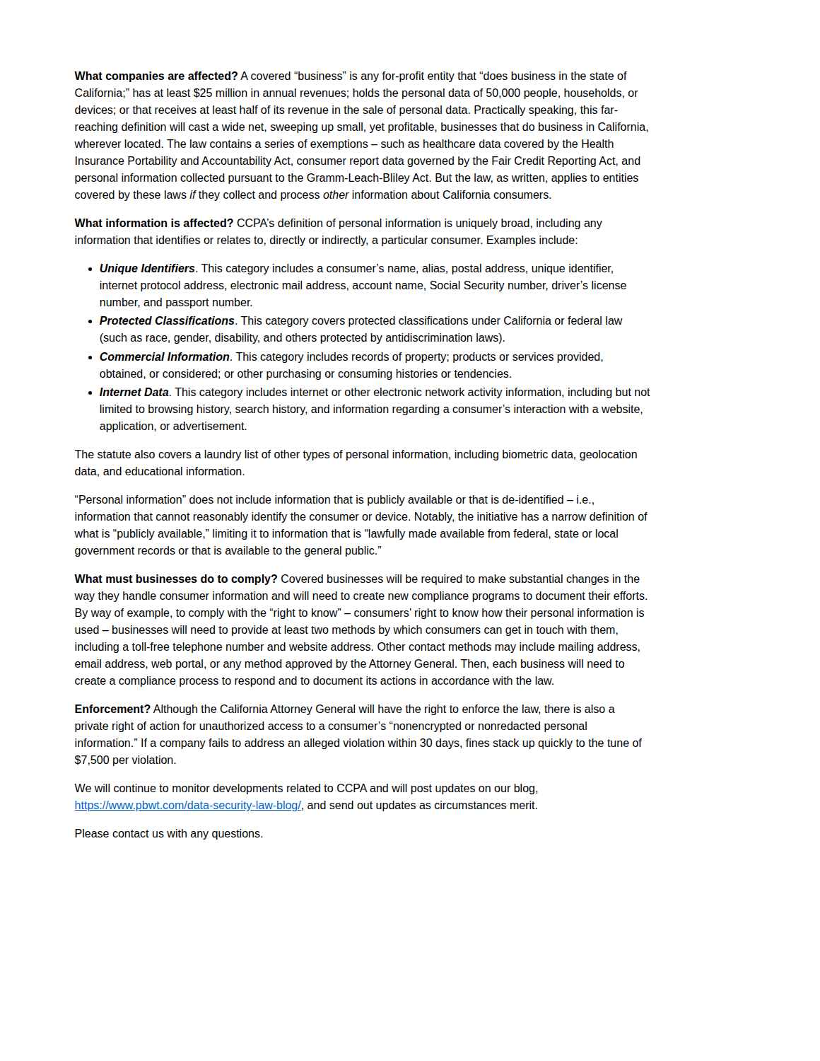What companies are affected? A covered “business” is any for-profit entity that “does business in the state of California;” has at least $25 million in annual revenues; holds the personal data of 50,000 people, households, or devices; or that receives at least half of its revenue in the sale of personal data. Practically speaking, this far-reaching definition will cast a wide net, sweeping up small, yet profitable, businesses that do business in California, wherever located. The law contains a series of exemptions – such as healthcare data covered by the Health Insurance Portability and Accountability Act, consumer report data governed by the Fair Credit Reporting Act, and personal information collected pursuant to the Gramm-Leach-Bliley Act. But the law, as written, applies to entities covered by these laws if they collect and process other information about California consumers.
What information is affected? CCPA’s definition of personal information is uniquely broad, including any information that identifies or relates to, directly or indirectly, a particular consumer. Examples include:
Unique Identifiers. This category includes a consumer’s name, alias, postal address, unique identifier, internet protocol address, electronic mail address, account name, Social Security number, driver’s license number, and passport number.
Protected Classifications. This category covers protected classifications under California or federal law (such as race, gender, disability, and others protected by antidiscrimination laws).
Commercial Information. This category includes records of property; products or services provided, obtained, or considered; or other purchasing or consuming histories or tendencies.
Internet Data. This category includes internet or other electronic network activity information, including but not limited to browsing history, search history, and information regarding a consumer’s interaction with a website, application, or advertisement.
The statute also covers a laundry list of other types of personal information, including biometric data, geolocation data, and educational information.
“Personal information” does not include information that is publicly available or that is de-identified – i.e., information that cannot reasonably identify the consumer or device. Notably, the initiative has a narrow definition of what is “publicly available,” limiting it to information that is “lawfully made available from federal, state or local government records or that is available to the general public.”
What must businesses do to comply? Covered businesses will be required to make substantial changes in the way they handle consumer information and will need to create new compliance programs to document their efforts. By way of example, to comply with the “right to know” – consumers’ right to know how their personal information is used – businesses will need to provide at least two methods by which consumers can get in touch with them, including a toll-free telephone number and website address. Other contact methods may include mailing address, email address, web portal, or any method approved by the Attorney General. Then, each business will need to create a compliance process to respond and to document its actions in accordance with the law.
Enforcement? Although the California Attorney General will have the right to enforce the law, there is also a private right of action for unauthorized access to a consumer’s “nonencrypted or nonredacted personal information.” If a company fails to address an alleged violation within 30 days, fines stack up quickly to the tune of $7,500 per violation.
We will continue to monitor developments related to CCPA and will post updates on our blog, https://www.pbwt.com/data-security-law-blog/, and send out updates as circumstances merit.
Please contact us with any questions.